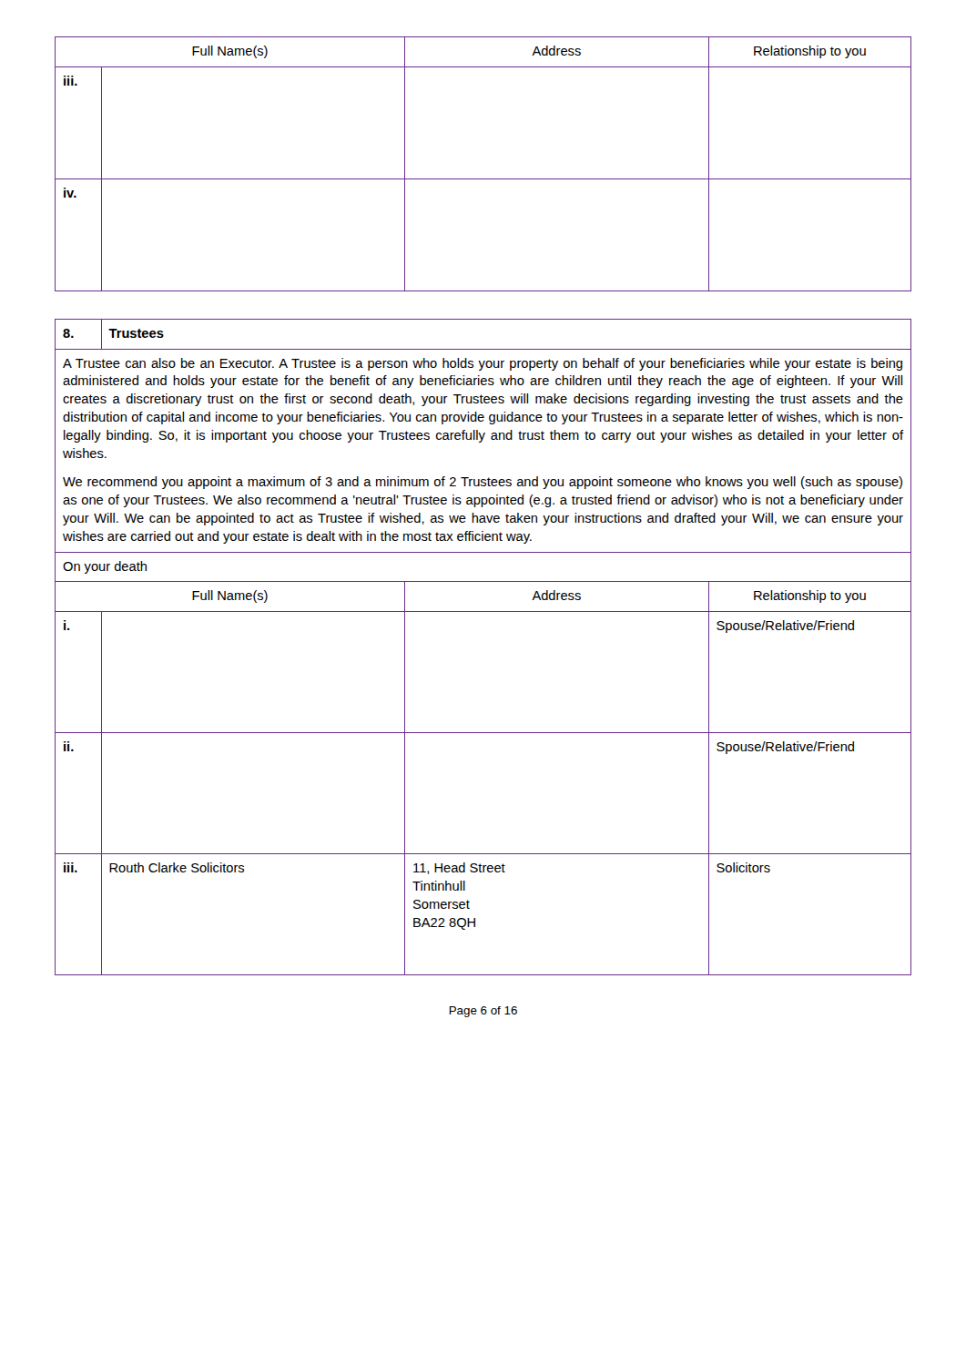| Full Name(s) | Address | Relationship to you |
| --- | --- | --- |
| iii. | | | |
| iv. | | | |
| 8. | Trustees |
| A Trustee can also be an Executor. A Trustee is a person who holds your property on behalf of your beneficiaries while your estate is being administered and holds your estate for the benefit of any beneficiaries who are children until they reach the age of eighteen. If your Will creates a discretionary trust on the first or second death, your Trustees will make decisions regarding investing the trust assets and the distribution of capital and income to your beneficiaries. You can provide guidance to your Trustees in a separate letter of wishes, which is non-legally binding. So, it is important you choose your Trustees carefully and trust them to carry out your wishes as detailed in your letter of wishes. We recommend you appoint a maximum of 3 and a minimum of 2 Trustees and you appoint someone who knows you well (such as spouse) as one of your Trustees. We also recommend a 'neutral' Trustee is appointed (e.g. a trusted friend or advisor) who is not a beneficiary under your Will. We can be appointed to act as Trustee if wished, as we have taken your instructions and drafted your Will, we can ensure your wishes are carried out and your estate is dealt with in the most tax efficient way. |
| On your death |
| Full Name(s) | Address | Relationship to you |
| i. | | | Spouse/Relative/Friend |
| ii. | | | Spouse/Relative/Friend |
| iii. | Routh Clarke Solicitors | 11, Head Street Tintinhull Somerset BA22 8QH | Solicitors |
Page 6 of 16